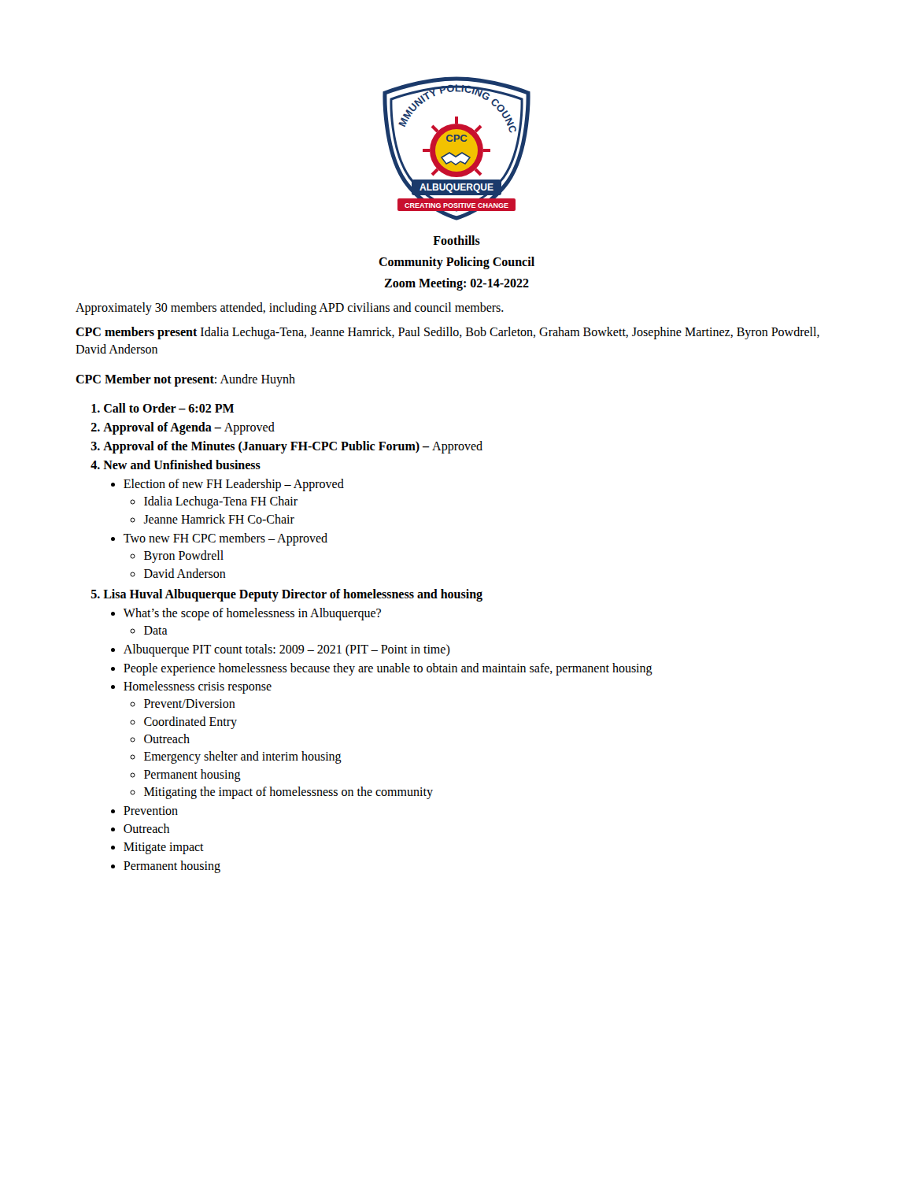COMMUNITY POLICING COUNCIL CPC ALBUQUERQUE CREATING POSITIVE CHANGE
Foothills
Community Policing Council
Zoom Meeting: 02-14-2022
Approximately 30 members attended, including APD civilians and council members.
CPC members present Idalia Lechuga-Tena, Jeanne Hamrick, Paul Sedillo, Bob Carleton, Graham Bowkett, Josephine Martinez, Byron Powdrell, David Anderson
CPC Member not present: Aundre Huynh
Call to Order – 6:02 PM
Approval of Agenda – Approved
Approval of the Minutes (January FH-CPC Public Forum) – Approved
New and Unfinished business
Election of new FH Leadership – Approved
Idalia Lechuga-Tena FH Chair
Jeanne Hamrick FH Co-Chair
Two new FH CPC members – Approved
Byron Powdrell
David Anderson
Lisa Huval Albuquerque Deputy Director of homelessness and housing
What’s the scope of homelessness in Albuquerque?
Data
Albuquerque PIT count totals: 2009 – 2021 (PIT – Point in time)
People experience homelessness because they are unable to obtain and maintain safe, permanent housing
Homelessness crisis response
Prevent/Diversion
Coordinated Entry
Outreach
Emergency shelter and interim housing
Permanent housing
Mitigating the impact of homelessness on the community
Prevention
Outreach
Mitigate impact
Permanent housing